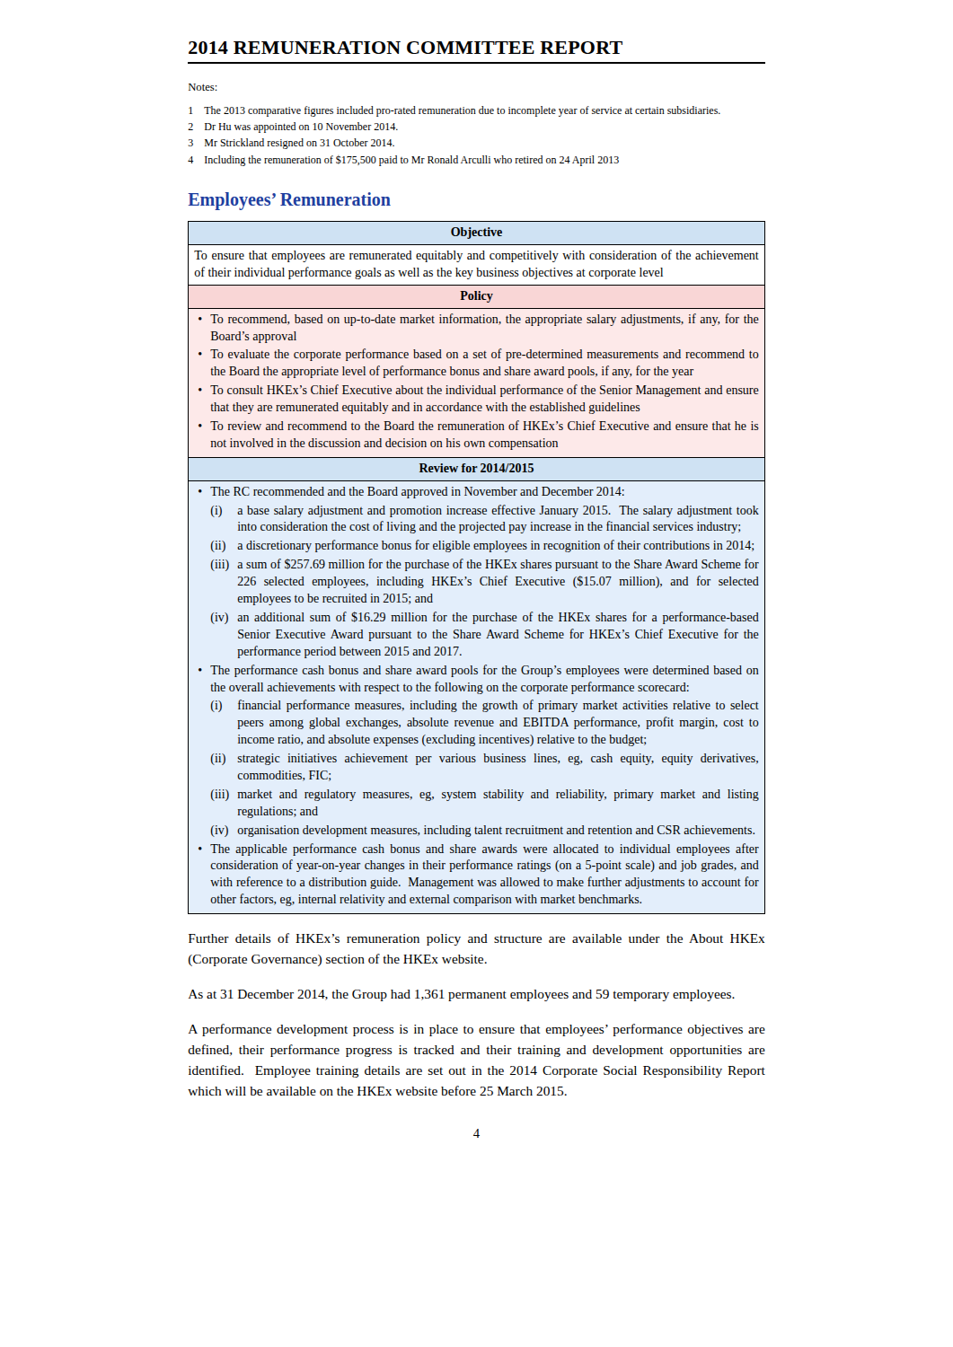2014 REMUNERATION COMMITTEE REPORT
Notes:
1 The 2013 comparative figures included pro-rated remuneration due to incomplete year of service at certain subsidiaries.
2 Dr Hu was appointed on 10 November 2014.
3 Mr Strickland resigned on 31 October 2014.
4 Including the remuneration of $175,500 paid to Mr Ronald Arculli who retired on 24 April 2013
Employees’ Remuneration
| Objective |
| To ensure that employees are remunerated equitably and competitively with consideration of the achievement of their individual performance goals as well as the key business objectives at corporate level |
| Policy |
| To recommend, based on up-to-date market information, the appropriate salary adjustments, if any, for the Board’s approval To evaluate the corporate performance based on a set of pre-determined measurements and recommend to the Board the appropriate level of performance bonus and share award pools, if any, for the year To consult HKEx’s Chief Executive about the individual performance of the Senior Management and ensure that they are remunerated equitably and in accordance with the established guidelines To review and recommend to the Board the remuneration of HKEx’s Chief Executive and ensure that he is not involved in the discussion and decision on his own compensation |
| Review for 2014/2015 |
| The RC recommended and the Board approved in November and December 2014: (i) a base salary adjustment and promotion increase effective January 2015. The salary adjustment took into consideration the cost of living and the projected pay increase in the financial services industry; (ii) a discretionary performance bonus for eligible employees in recognition of their contributions in 2014; (iii) a sum of $257.69 million for the purchase of the HKEx shares pursuant to the Share Award Scheme for 226 selected employees, including HKEx’s Chief Executive ($15.07 million), and for selected employees to be recruited in 2015; and (iv) an additional sum of $16.29 million for the purchase of the HKEx shares for a performance-based Senior Executive Award pursuant to the Share Award Scheme for HKEx’s Chief Executive for the performance period between 2015 and 2017. The performance cash bonus and share award pools for the Group’s employees were determined based on the overall achievements with respect to the following on the corporate performance scorecard: (i) financial performance measures, including the growth of primary market activities relative to select peers among global exchanges, absolute revenue and EBITDA performance, profit margin, cost to income ratio, and absolute expenses (excluding incentives) relative to the budget; (ii) strategic initiatives achievement per various business lines, eg, cash equity, equity derivatives, commodities, FIC; (iii) market and regulatory measures, eg, system stability and reliability, primary market and listing regulations; and (iv) organisation development measures, including talent recruitment and retention and CSR achievements. The applicable performance cash bonus and share awards were allocated to individual employees after consideration of year-on-year changes in their performance ratings (on a 5-point scale) and job grades, and with reference to a distribution guide. Management was allowed to make further adjustments to account for other factors, eg, internal relativity and external comparison with market benchmarks. |
Further details of HKEx’s remuneration policy and structure are available under the About HKEx (Corporate Governance) section of the HKEx website.
As at 31 December 2014, the Group had 1,361 permanent employees and 59 temporary employees.
A performance development process is in place to ensure that employees’ performance objectives are defined, their performance progress is tracked and their training and development opportunities are identified. Employee training details are set out in the 2014 Corporate Social Responsibility Report which will be available on the HKEx website before 25 March 2015.
4